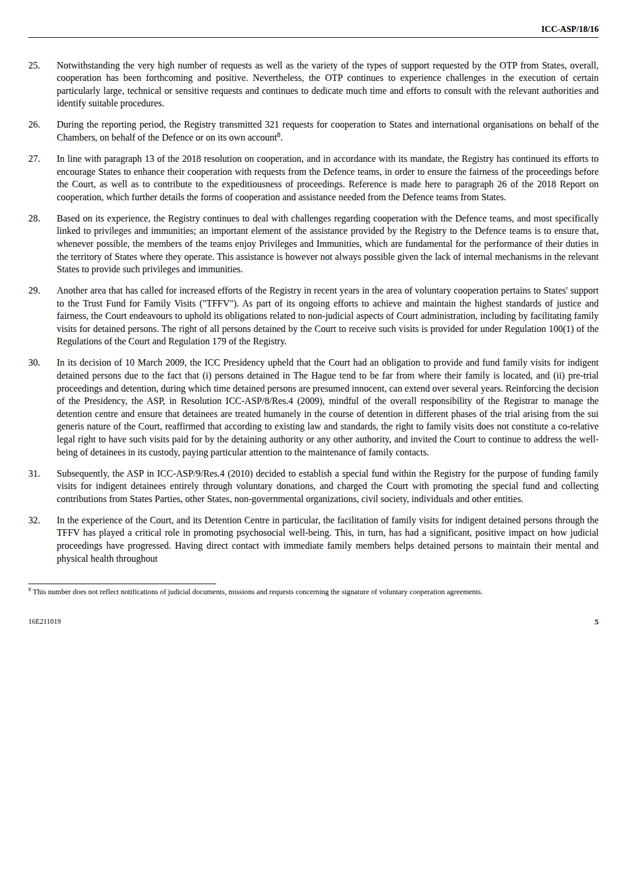ICC-ASP/18/16
25.
Notwithstanding the very high number of requests as well as the variety of the types of support requested by the OTP from States, overall, cooperation has been forthcoming and positive. Nevertheless, the OTP continues to experience challenges in the execution of certain particularly large, technical or sensitive requests and continues to dedicate much time and efforts to consult with the relevant authorities and identify suitable procedures.
26.
During the reporting period, the Registry transmitted 321 requests for cooperation to States and international organisations on behalf of the Chambers, on behalf of the Defence or on its own account8.
27.
In line with paragraph 13 of the 2018 resolution on cooperation, and in accordance with its mandate, the Registry has continued its efforts to encourage States to enhance their cooperation with requests from the Defence teams, in order to ensure the fairness of the proceedings before the Court, as well as to contribute to the expeditiousness of proceedings. Reference is made here to paragraph 26 of the 2018 Report on cooperation, which further details the forms of cooperation and assistance needed from the Defence teams from States.
28.
Based on its experience, the Registry continues to deal with challenges regarding cooperation with the Defence teams, and most specifically linked to privileges and immunities; an important element of the assistance provided by the Registry to the Defence teams is to ensure that, whenever possible, the members of the teams enjoy Privileges and Immunities, which are fundamental for the performance of their duties in the territory of States where they operate. This assistance is however not always possible given the lack of internal mechanisms in the relevant States to provide such privileges and immunities.
29.
Another area that has called for increased efforts of the Registry in recent years in the area of voluntary cooperation pertains to States' support to the Trust Fund for Family Visits ("TFFV"). As part of its ongoing efforts to achieve and maintain the highest standards of justice and fairness, the Court endeavours to uphold its obligations related to non-judicial aspects of Court administration, including by facilitating family visits for detained persons. The right of all persons detained by the Court to receive such visits is provided for under Regulation 100(1) of the Regulations of the Court and Regulation 179 of the Registry.
30.
In its decision of 10 March 2009, the ICC Presidency upheld that the Court had an obligation to provide and fund family visits for indigent detained persons due to the fact that (i) persons detained in The Hague tend to be far from where their family is located, and (ii) pre-trial proceedings and detention, during which time detained persons are presumed innocent, can extend over several years. Reinforcing the decision of the Presidency, the ASP, in Resolution ICC-ASP/8/Res.4 (2009), mindful of the overall responsibility of the Registrar to manage the detention centre and ensure that detainees are treated humanely in the course of detention in different phases of the trial arising from the sui generis nature of the Court, reaffirmed that according to existing law and standards, the right to family visits does not constitute a co-relative legal right to have such visits paid for by the detaining authority or any other authority, and invited the Court to continue to address the well-being of detainees in its custody, paying particular attention to the maintenance of family contacts.
31.
Subsequently, the ASP in ICC-ASP/9/Res.4 (2010) decided to establish a special fund within the Registry for the purpose of funding family visits for indigent detainees entirely through voluntary donations, and charged the Court with promoting the special fund and collecting contributions from States Parties, other States, non-governmental organizations, civil society, individuals and other entities.
32.
In the experience of the Court, and its Detention Centre in particular, the facilitation of family visits for indigent detained persons through the TFFV has played a critical role in promoting psychosocial well-being. This, in turn, has had a significant, positive impact on how judicial proceedings have progressed. Having direct contact with immediate family members helps detained persons to maintain their mental and physical health throughout
8 This number does not reflect notifications of judicial documents, missions and requests concerning the signature of voluntary cooperation agreements.
16E211019 5